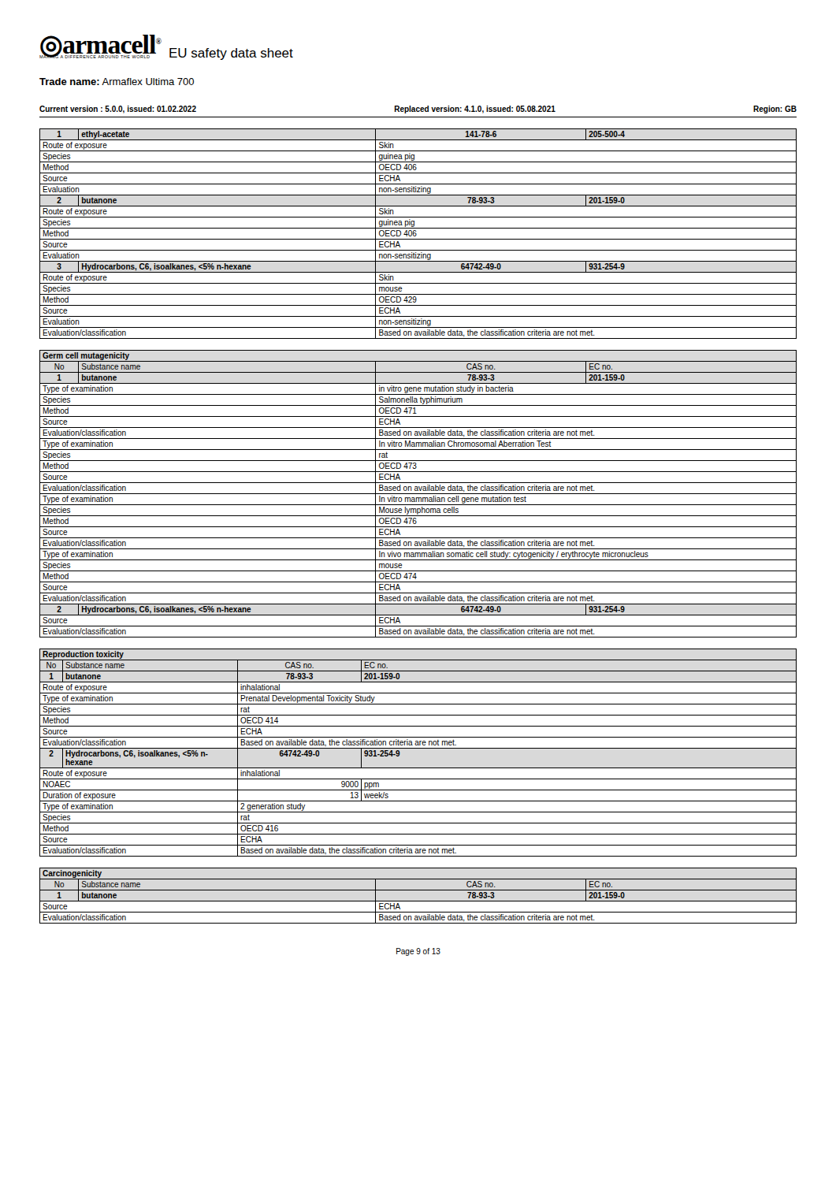◎armacell®
MAKING A DIFFERENCE AROUND THE WORLD
EU safety data sheet
Trade name: Armaflex Ultima 700
Current version : 5.0.0, issued: 01.02.2022 Replaced version: 4.1.0, issued: 05.08.2021 Region: GB
| 1 | ethyl-acetate | 141-78-6 | 205-500-4 |
| Route of exposure | Skin |
| Species | guinea pig |
| Method | OECD 406 |
| Source | ECHA |
| Evaluation | non-sensitizing |
| 2 | butanone | 78-93-3 | 201-159-0 |
| Route of exposure | Skin |
| Species | guinea pig |
| Method | OECD 406 |
| Source | ECHA |
| Evaluation | non-sensitizing |
| 3 | Hydrocarbons, C6, isoalkanes, <5% n-hexane | 64742-49-0 | 931-254-9 |
| Route of exposure | Skin |
| Species | mouse |
| Method | OECD 429 |
| Source | ECHA |
| Evaluation | non-sensitizing |
| Evaluation/classification | Based on available data, the classification criteria are not met. |
| Germ cell mutagenicity |
| No | Substance name | CAS no. | EC no. |
| 1 | butanone | 78-93-3 | 201-159-0 |
| Type of examination | in vitro gene mutation study in bacteria |
| Species | Salmonella typhimurium |
| Method | OECD 471 |
| Source | ECHA |
| Evaluation/classification | Based on available data, the classification criteria are not met. |
| Type of examination | In vitro Mammalian Chromosomal Aberration Test |
| Species | rat |
| Method | OECD 473 |
| Source | ECHA |
| Evaluation/classification | Based on available data, the classification criteria are not met. |
| Type of examination | In vitro mammalian cell gene mutation test |
| Species | Mouse lymphoma cells |
| Method | OECD 476 |
| Source | ECHA |
| Evaluation/classification | Based on available data, the classification criteria are not met. |
| Type of examination | In vivo mammalian somatic cell study: cytogenicity / erythrocyte micronucleus |
| Species | mouse |
| Method | OECD 474 |
| Source | ECHA |
| Evaluation/classification | Based on available data, the classification criteria are not met. |
| 2 | Hydrocarbons, C6, isoalkanes, <5% n-hexane | 64742-49-0 | 931-254-9 |
| Source | ECHA |
| Evaluation/classification | Based on available data, the classification criteria are not met. |
| Reproduction toxicity |
| No | Substance name | CAS no. | EC no. |
| 1 | butanone | 78-93-3 | 201-159-0 |
| Route of exposure | inhalational |
| Type of examination | Prenatal Developmental Toxicity Study |
| Species | rat |
| Method | OECD 414 |
| Source | ECHA |
| Evaluation/classification | Based on available data, the classification criteria are not met. |
| 2 | Hydrocarbons, C6, isoalkanes, <5% n-hexane | 64742-49-0 | 931-254-9 |
| Route of exposure | inhalational |
| NOAEC | 9000 | ppm |
| Duration of exposure | 13 | week/s |
| Type of examination | 2 generation study |
| Species | rat |
| Method | OECD 416 |
| Source | ECHA |
| Evaluation/classification | Based on available data, the classification criteria are not met. |
| Carcinogenicity |
| No | Substance name | CAS no. | EC no. |
| 1 | butanone | 78-93-3 | 201-159-0 |
| Source | ECHA |
| Evaluation/classification | Based on available data, the classification criteria are not met. |
Page 9 of 13